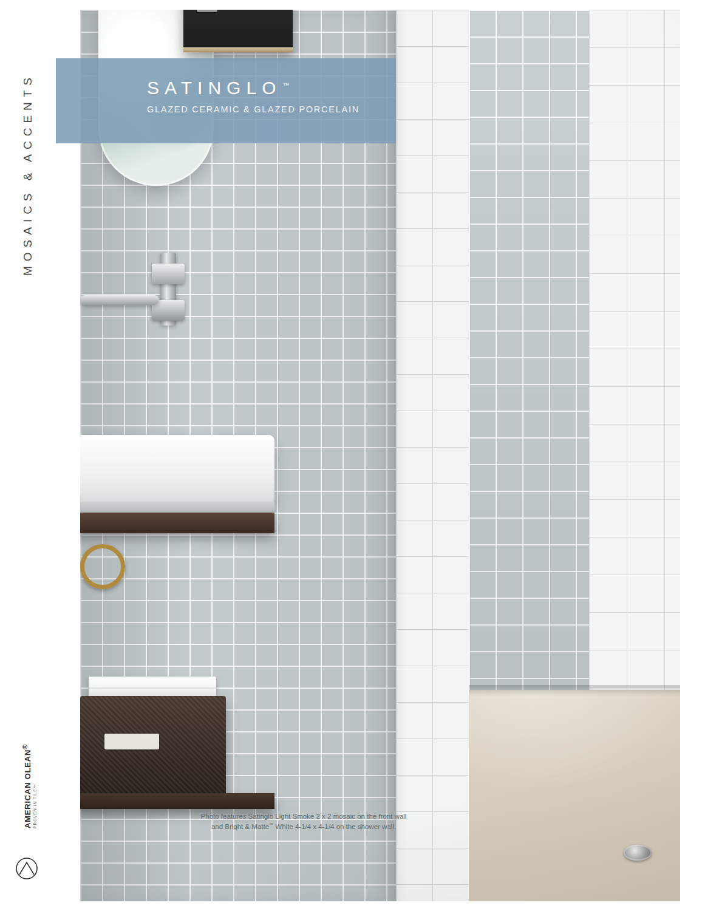Mosaics & Accents
AMERICAN OLEAN® PROVEN IN TILE™
SATINGLO™
Glazed Ceramic & Glazed Porcelain
Photo features Satinglo Light Smoke 2 x 2 mosaic on the front wall
and Bright & Matte™ White 4-1/4 x 4-1/4 on the shower wall.